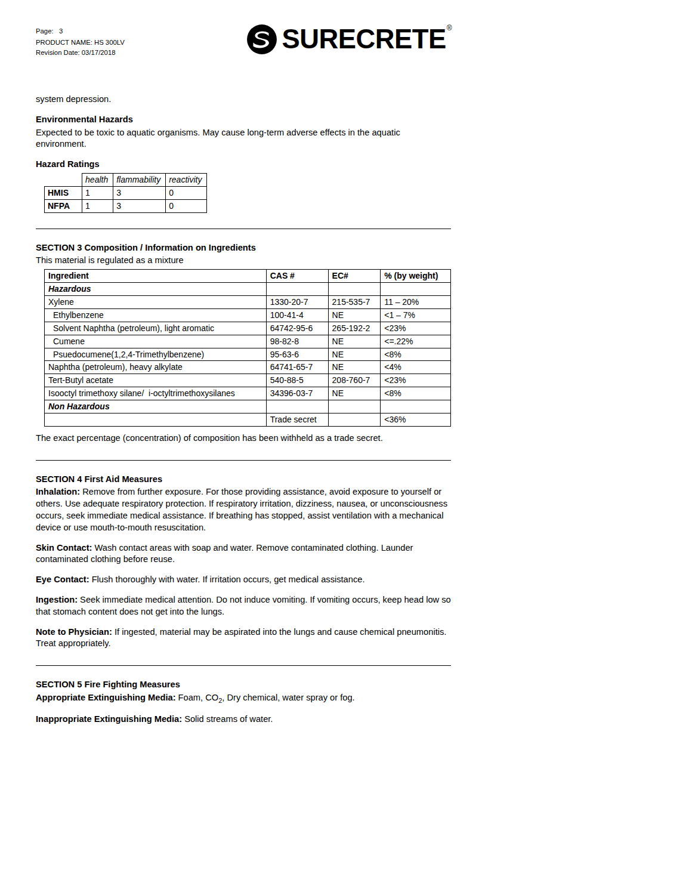Page: 3
PRODUCT NAME: HS 300LV
Revision Date: 03/17/2018
SURECRETE®
system depression.
Environmental Hazards
Expected to be toxic to aquatic organisms. May cause long-term adverse effects in the aquatic environment.
Hazard Ratings
| | health | flammability | reactivity |
| HMIS | 1 | 3 | 0 |
| NFPA | 1 | 3 | 0 |
SECTION 3 Composition / Information on Ingredients
This material is regulated as a mixture
| Ingredient | CAS # | EC# | % (by weight) |
| --- | --- | --- | --- |
| Hazardous | | | |
| Xylene | 1330-20-7 | 215-535-7 | 11 – 20% |
| Ethylbenzene | 100-41-4 | NE | <1 – 7% |
| Solvent Naphtha (petroleum), light aromatic | 64742-95-6 | 265-192-2 | <23% |
| Cumene | 98-82-8 | NE | <=.22% |
| Psuedocumene(1,2,4-Trimethylbenzene) | 95-63-6 | NE | <8% |
| Naphtha (petroleum), heavy alkylate | 64741-65-7 | NE | <4% |
| Tert-Butyl acetate | 540-88-5 | 208-760-7 | <23% |
| Isooctyl trimethoxy silane/ i-octyltrimethoxysilanes | 34396-03-7 | NE | <8% |
| Non Hazardous | | | |
| | Trade secret | | <36% |
The exact percentage (concentration) of composition has been withheld as a trade secret.
SECTION 4 First Aid Measures
Inhalation: Remove from further exposure. For those providing assistance, avoid exposure to yourself or others. Use adequate respiratory protection. If respiratory irritation, dizziness, nausea, or unconsciousness occurs, seek immediate medical assistance. If breathing has stopped, assist ventilation with a mechanical device or use mouth-to-mouth resuscitation.
Skin Contact: Wash contact areas with soap and water. Remove contaminated clothing. Launder contaminated clothing before reuse.
Eye Contact: Flush thoroughly with water. If irritation occurs, get medical assistance.
Ingestion: Seek immediate medical attention. Do not induce vomiting. If vomiting occurs, keep head low so that stomach content does not get into the lungs.
Note to Physician: If ingested, material may be aspirated into the lungs and cause chemical pneumonitis. Treat appropriately.
SECTION 5 Fire Fighting Measures
Appropriate Extinguishing Media: Foam, CO2, Dry chemical, water spray or fog.
Inappropriate Extinguishing Media: Solid streams of water.